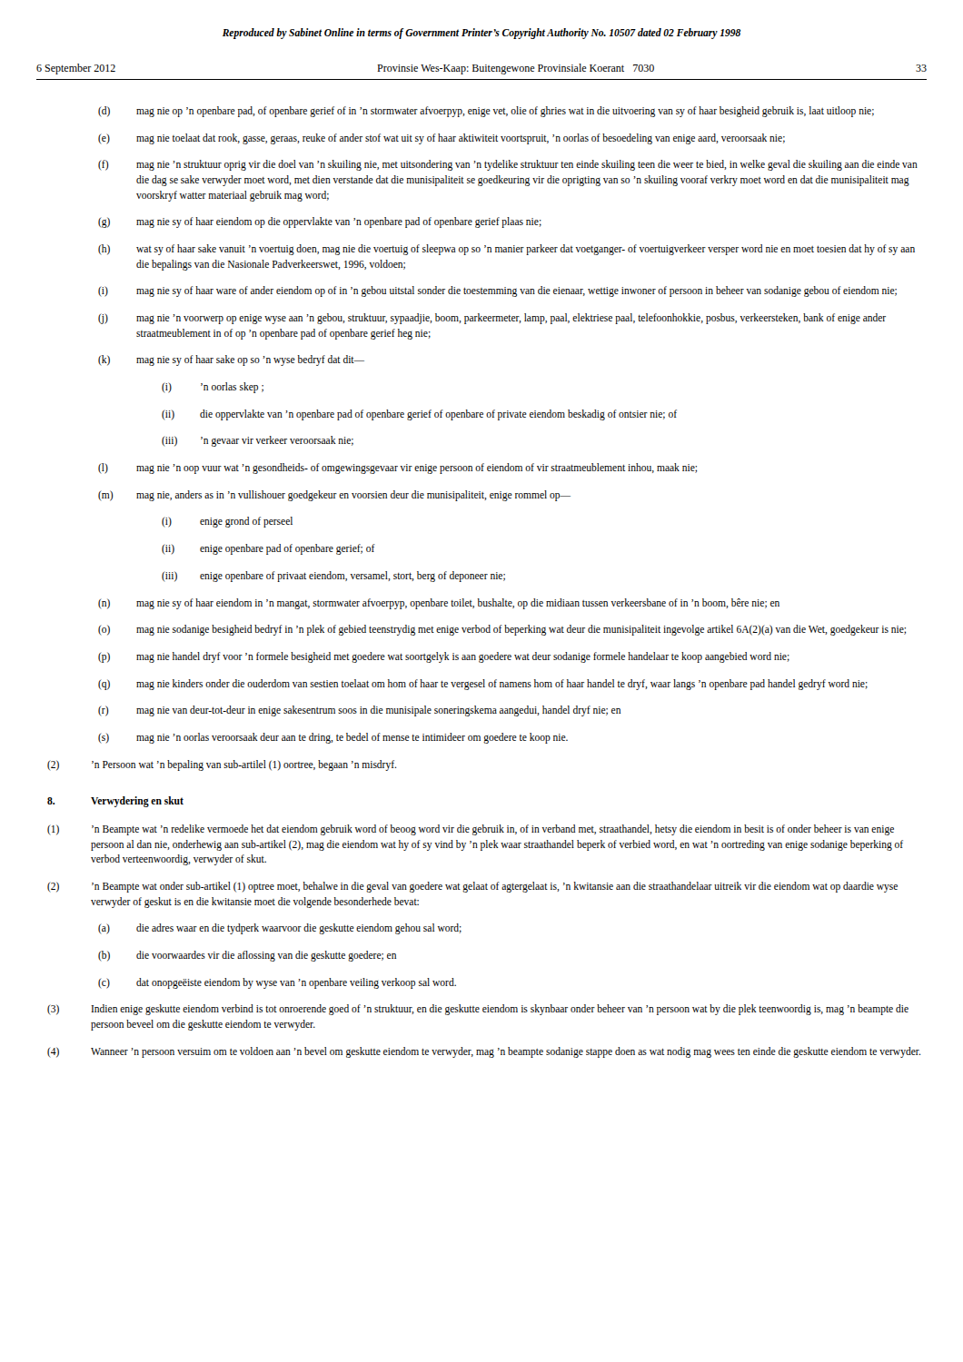Reproduced by Sabinet Online in terms of Government Printer’s Copyright Authority No. 10507 dated 02 February 1998
6 September 2012 Provinsie Wes-Kaap: Buitengewone Provinsiale Koerant 7030 33
(d)
mag nie op ’n openbare pad, of openbare gerief of in ’n stormwater afvoerpyp, enige vet, olie of ghries wat in die uitvoering van sy of haar besigheid gebruik is, laat uitloop nie;
(e)
mag nie toelaat dat rook, gasse, geraas, reuke of ander stof wat uit sy of haar aktiwiteit voortspruit, ’n oorlas of besoedeling van enige aard, veroorsaak nie;
(f)
mag nie ’n struktuur oprig vir die doel van ’n skuiling nie, met uitsondering van ’n tydelike struktuur ten einde skuiling teen die weer te bied, in welke geval die skuiling aan die einde van die dag se sake verwyder moet word, met dien verstande dat die munisipaliteit se goedkeuring vir die oprigting van so ’n skuiling vooraf verkry moet word en dat die munisipaliteit mag voorskryf watter materiaal gebruik mag word;
(g)
mag nie sy of haar eiendom op die oppervlakte van ’n openbare pad of openbare gerief plaas nie;
(h)
wat sy of haar sake vanuit ’n voertuig doen, mag nie die voertuig of sleepwa op so ’n manier parkeer dat voetganger- of voertuigverkeer versper word nie en moet toesien dat hy of sy aan die bepalings van die Nasionale Padverkeerswet, 1996, voldoen;
(i)
mag nie sy of haar ware of ander eiendom op of in ’n gebou uitstal sonder die toestemming van die eienaar, wettige inwoner of persoon in beheer van sodanige gebou of eiendom nie;
(j)
mag nie ’n voorwerp op enige wyse aan ’n gebou, struktuur, sypaadjie, boom, parkeermeter, lamp, paal, elektriese paal, telefoonhokkie, posbus, verkeersteken, bank of enige ander straatmeublement in of op ’n openbare pad of openbare gerief heg nie;
(k)
mag nie sy of haar sake op so ’n wyse bedryf dat dit—
(i)
’n oorlas skep ;
(ii)
die oppervlakte van ’n openbare pad of openbare gerief of openbare of private eiendom beskadig of ontsier nie; of
(iii)
’n gevaar vir verkeer veroorsaak nie;
(l)
mag nie ’n oop vuur wat ’n gesondheids- of omgewingsgevaar vir enige persoon of eiendom of vir straatmeublement inhou, maak nie;
(m)
mag nie, anders as in ’n vullishouer goedgekeur en voorsien deur die munisipaliteit, enige rommel op—
(i)
enige grond of perseel
(ii)
enige openbare pad of openbare gerief; of
(iii)
enige openbare of privaat eiendom, versamel, stort, berg of deponeer nie;
(n)
mag nie sy of haar eiendom in ’n mangat, stormwater afvoerpyp, openbare toilet, bushalte, op die midiaan tussen verkeersbane of in ’n boom, bêre nie; en
(o)
mag nie sodanige besigheid bedryf in ’n plek of gebied teenstrydig met enige verbod of beperking wat deur die munisipaliteit ingevolge artikel 6A(2)(a) van die Wet, goedgekeur is nie;
(p)
mag nie handel dryf voor ’n formele besigheid met goedere wat soortgelyk is aan goedere wat deur sodanige formele handelaar te koop aangebied word nie;
(q)
mag nie kinders onder die ouderdom van sestien toelaat om hom of haar te vergesel of namens hom of haar handel te dryf, waar langs ’n openbare pad handel gedryf word nie;
(r)
mag nie van deur-tot-deur in enige sakesentrum soos in die munisipale soneringskema aangedui, handel dryf nie; en
(s)
mag nie ’n oorlas veroorsaak deur aan te dring, te bedel of mense te intimideer om goedere te koop nie.
(2)
’n Persoon wat ’n bepaling van sub-artilel (1) oortree, begaan ’n misdryf.
8.
Verwydering en skut
(1)
’n Beampte wat ’n redelike vermoede het dat eiendom gebruik word of beoog word vir die gebruik in, of in verband met, straathandel, hetsy die eiendom in besit is of onder beheer is van enige persoon al dan nie, onderhewig aan sub-artikel (2), mag die eiendom wat hy of sy vind by ’n plek waar straathandel beperk of verbied word, en wat ’n oortreding van enige sodanige beperking of verbod verteenwoordig, verwyder of skut.
(2)
’n Beampte wat onder sub-artikel (1) optree moet, behalwe in die geval van goedere wat gelaat of agtergelaat is, ’n kwitansie aan die straathandelaar uitreik vir die eiendom wat op daardie wyse verwyder of geskut is en die kwitansie moet die volgende besonderhede bevat:
(a)
die adres waar en die tydperk waarvoor die geskutte eiendom gehou sal word;
(b)
die voorwaardes vir die aflossing van die geskutte goedere; en
(c)
dat onopgeëiste eiendom by wyse van ’n openbare veiling verkoop sal word.
(3)
Indien enige geskutte eiendom verbind is tot onroerende goed of ’n struktuur, en die geskutte eiendom is skynbaar onder beheer van ’n persoon wat by die plek teenwoordig is, mag ’n beampte die persoon beveel om die geskutte eiendom te verwyder.
(4)
Wanneer ’n persoon versuim om te voldoen aan ’n bevel om geskutte eiendom te verwyder, mag ’n beampte sodanige stappe doen as wat nodig mag wees ten einde die geskutte eiendom te verwyder.